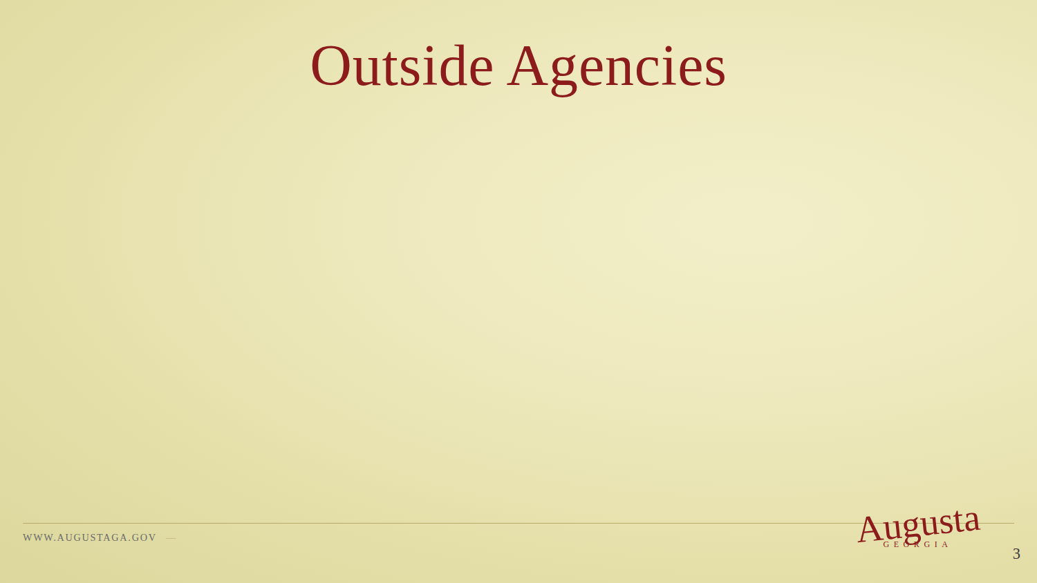Outside Agencies
WWW.AUGUSTAGA.GOV —
Augusta Georgia
3